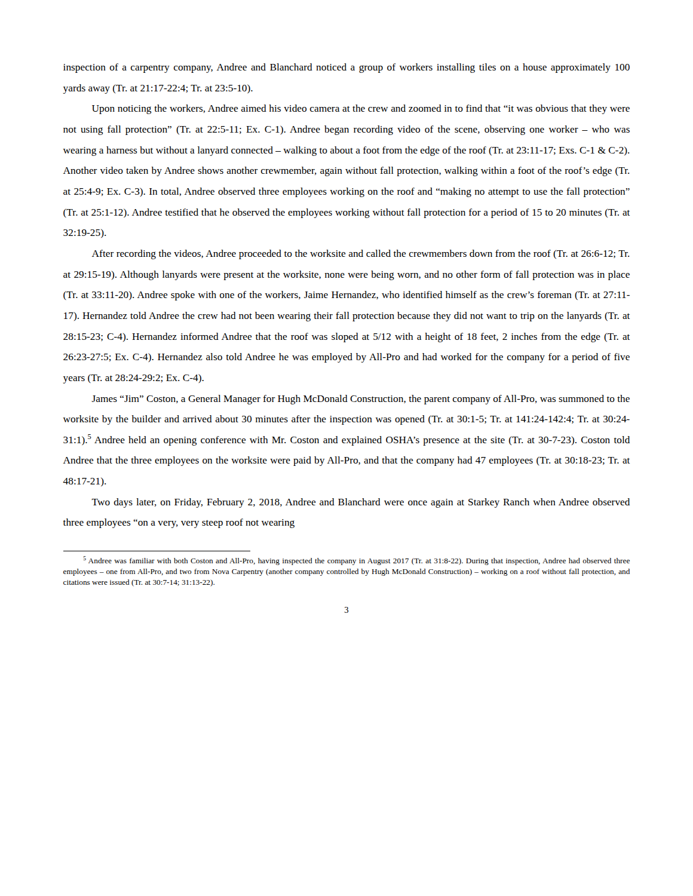inspection of a carpentry company, Andree and Blanchard noticed a group of workers installing tiles on a house approximately 100 yards away (Tr. at 21:17-22:4; Tr. at 23:5-10).
Upon noticing the workers, Andree aimed his video camera at the crew and zoomed in to find that “it was obvious that they were not using fall protection” (Tr. at 22:5-11; Ex. C-1). Andree began recording video of the scene, observing one worker – who was wearing a harness but without a lanyard connected – walking to about a foot from the edge of the roof (Tr. at 23:11-17; Exs. C-1 & C-2). Another video taken by Andree shows another crewmember, again without fall protection, walking within a foot of the roof’s edge (Tr. at 25:4-9; Ex. C-3). In total, Andree observed three employees working on the roof and “making no attempt to use the fall protection” (Tr. at 25:1-12). Andree testified that he observed the employees working without fall protection for a period of 15 to 20 minutes (Tr. at 32:19-25).
After recording the videos, Andree proceeded to the worksite and called the crewmembers down from the roof (Tr. at 26:6-12; Tr. at 29:15-19). Although lanyards were present at the worksite, none were being worn, and no other form of fall protection was in place (Tr. at 33:11-20). Andree spoke with one of the workers, Jaime Hernandez, who identified himself as the crew’s foreman (Tr. at 27:11-17). Hernandez told Andree the crew had not been wearing their fall protection because they did not want to trip on the lanyards (Tr. at 28:15-23; C-4). Hernandez informed Andree that the roof was sloped at 5/12 with a height of 18 feet, 2 inches from the edge (Tr. at 26:23-27:5; Ex. C-4). Hernandez also told Andree he was employed by All-Pro and had worked for the company for a period of five years (Tr. at 28:24-29:2; Ex. C-4).
James “Jim” Coston, a General Manager for Hugh McDonald Construction, the parent company of All-Pro, was summoned to the worksite by the builder and arrived about 30 minutes after the inspection was opened (Tr. at 30:1-5; Tr. at 141:24-142:4; Tr. at 30:24-31:1).5 Andree held an opening conference with Mr. Coston and explained OSHA’s presence at the site (Tr. at 30-7-23). Coston told Andree that the three employees on the worksite were paid by All-Pro, and that the company had 47 employees (Tr. at 30:18-23; Tr. at 48:17-21).
Two days later, on Friday, February 2, 2018, Andree and Blanchard were once again at Starkey Ranch when Andree observed three employees “on a very, very steep roof not wearing
5 Andree was familiar with both Coston and All-Pro, having inspected the company in August 2017 (Tr. at 31:8-22). During that inspection, Andree had observed three employees – one from All-Pro, and two from Nova Carpentry (another company controlled by Hugh McDonald Construction) – working on a roof without fall protection, and citations were issued (Tr. at 30:7-14; 31:13-22).
3